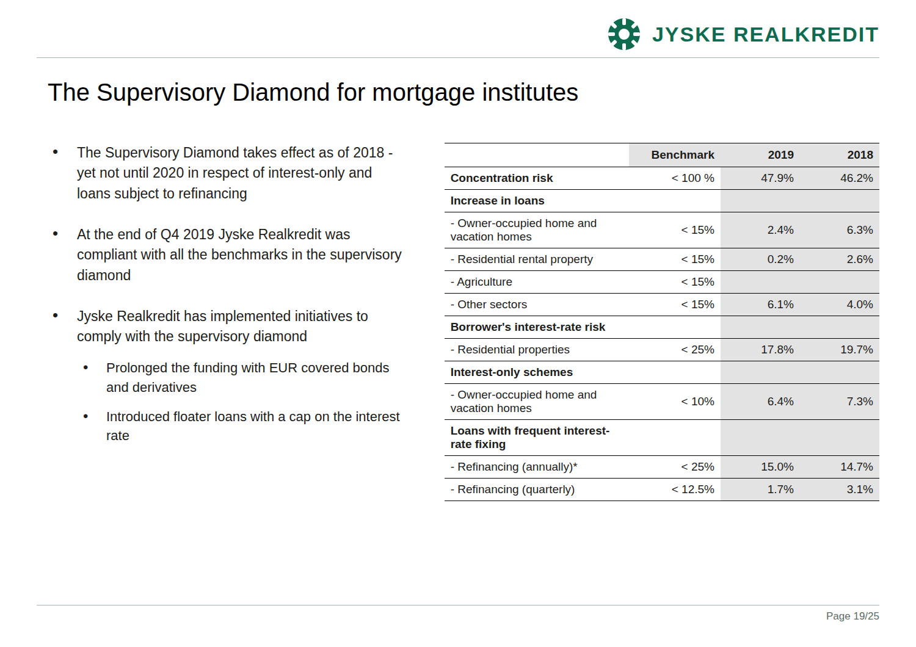JYSKE REALKREDIT
The Supervisory Diamond for mortgage institutes
The Supervisory Diamond takes effect as of 2018 - yet not until 2020 in respect of interest-only and loans subject to refinancing
At the end of Q4 2019 Jyske Realkredit was compliant with all the benchmarks in the supervisory diamond
Jyske Realkredit has implemented initiatives to comply with the supervisory diamond
Prolonged the funding with EUR covered bonds and derivatives
Introduced floater loans with a cap on the interest rate
| | Benchmark | 2019 | 2018 |
| --- | --- | --- | --- |
| Concentration risk | < 100 % | 47.9% | 46.2% |
| Increase in loans | | | |
| - Owner-occupied home and vacation homes | < 15% | 2.4% | 6.3% |
| - Residential rental property | < 15% | 0.2% | 2.6% |
| - Agriculture | < 15% | | |
| - Other sectors | < 15% | 6.1% | 4.0% |
| Borrower's interest-rate risk | | | |
| - Residential properties | < 25% | 17.8% | 19.7% |
| Interest-only schemes | | | |
| - Owner-occupied home and vacation homes | < 10% | 6.4% | 7.3% |
| Loans with frequent interest-rate fixing | | | |
| - Refinancing (annually)* | < 25% | 15.0% | 14.7% |
| - Refinancing (quarterly) | < 12.5% | 1.7% | 3.1% |
Page 19/25